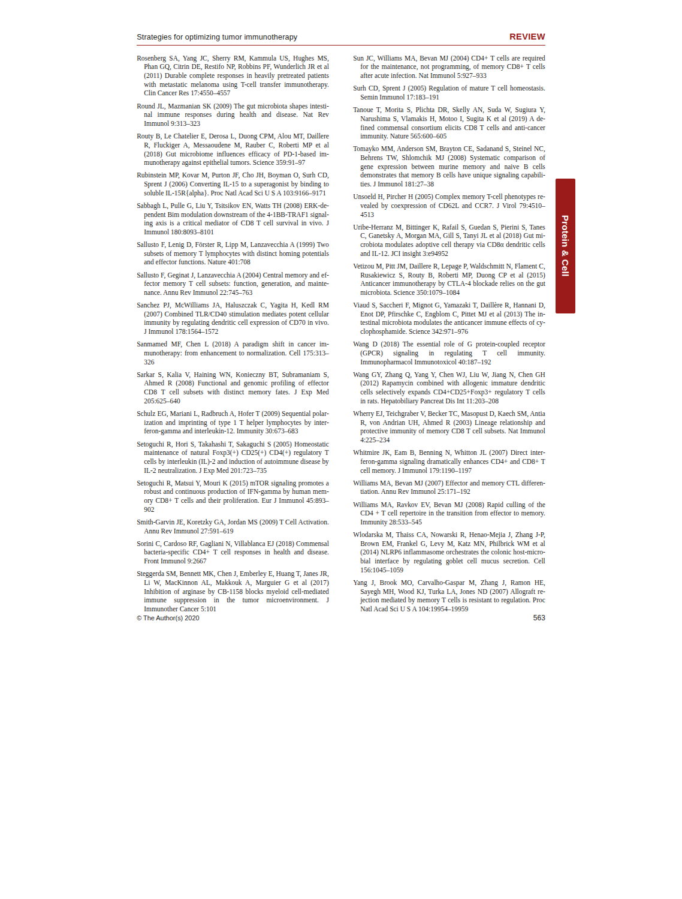Strategies for optimizing tumor immunotherapy
REVIEW
Protein & Cell
Rosenberg SA, Yang JC, Sherry RM, Kammula US, Hughes MS, Phan GQ, Citrin DE, Restifo NP, Robbins PF, Wunderlich JR et al (2011) Durable complete responses in heavily pretreated patients with metastatic melanoma using T-cell transfer immunotherapy. Clin Cancer Res 17:4550–4557
Round JL, Mazmanian SK (2009) The gut microbiota shapes intestinal immune responses during health and disease. Nat Rev Immunol 9:313–323
Routy B, Le Chatelier E, Derosa L, Duong CPM, Alou MT, Daillere R, Fluckiger A, Messaoudene M, Rauber C, Roberti MP et al (2018) Gut microbiome influences efficacy of PD-1-based immunotherapy against epithelial tumors. Science 359:91–97
Rubinstein MP, Kovar M, Purton JF, Cho JH, Boyman O, Surh CD, Sprent J (2006) Converting IL-15 to a superagonist by binding to soluble IL-15R{alpha}. Proc Natl Acad Sci U S A 103:9166–9171
Sabbagh L, Pulle G, Liu Y, Tsitsikov EN, Watts TH (2008) ERK-dependent Bim modulation downstream of the 4-1BB-TRAF1 signaling axis is a critical mediator of CD8 T cell survival in vivo. J Immunol 180:8093–8101
Sallusto F, Lenig D, Förster R, Lipp M, Lanzavecchia A (1999) Two subsets of memory T lymphocytes with distinct homing potentials and effector functions. Nature 401:708
Sallusto F, Geginat J, Lanzavecchia A (2004) Central memory and effector memory T cell subsets: function, generation, and maintenance. Annu Rev Immunol 22:745–763
Sanchez PJ, McWilliams JA, Haluszczak C, Yagita H, Kedl RM (2007) Combined TLR/CD40 stimulation mediates potent cellular immunity by regulating dendritic cell expression of CD70 in vivo. J Immunol 178:1564–1572
Sanmamed MF, Chen L (2018) A paradigm shift in cancer immunotherapy: from enhancement to normalization. Cell 175:313–326
Sarkar S, Kalia V, Haining WN, Konieczny BT, Subramaniam S, Ahmed R (2008) Functional and genomic profiling of effector CD8 T cell subsets with distinct memory fates. J Exp Med 205:625–640
Schulz EG, Mariani L, Radbruch A, Hofer T (2009) Sequential polarization and imprinting of type 1 T helper lymphocytes by interferon-gamma and interleukin-12. Immunity 30:673–683
Setoguchi R, Hori S, Takahashi T, Sakaguchi S (2005) Homeostatic maintenance of natural Foxp3(+) CD25(+) CD4(+) regulatory T cells by interleukin (IL)-2 and induction of autoimmune disease by IL-2 neutralization. J Exp Med 201:723–735
Setoguchi R, Matsui Y, Mouri K (2015) mTOR signaling promotes a robust and continuous production of IFN-gamma by human memory CD8+ T cells and their proliferation. Eur J Immunol 45:893–902
Smith-Garvin JE, Koretzky GA, Jordan MS (2009) T Cell Activation. Annu Rev Immunol 27:591–619
Sorini C, Cardoso RF, Gagliani N, Villablanca EJ (2018) Commensal bacteria-specific CD4+ T cell responses in health and disease. Front Immunol 9:2667
Steggerda SM, Bennett MK, Chen J, Emberley E, Huang T, Janes JR, Li W, MacKinnon AL, Makkouk A, Marguier G et al (2017) Inhibition of arginase by CB-1158 blocks myeloid cell-mediated immune suppression in the tumor microenvironment. J Immunother Cancer 5:101
Sun JC, Williams MA, Bevan MJ (2004) CD4+ T cells are required for the maintenance, not programming, of memory CD8+ T cells after acute infection. Nat Immunol 5:927–933
Surh CD, Sprent J (2005) Regulation of mature T cell homeostasis. Semin Immunol 17:183–191
Tanoue T, Morita S, Plichta DR, Skelly AN, Suda W, Sugiura Y, Narushima S, Vlamakis H, Motoo I, Sugita K et al (2019) A defined commensal consortium elicits CD8 T cells and anti-cancer immunity. Nature 565:600–605
Tomayko MM, Anderson SM, Brayton CE, Sadanand S, Steinel NC, Behrens TW, Shlomchik MJ (2008) Systematic comparison of gene expression between murine memory and naive B cells demonstrates that memory B cells have unique signaling capabilities. J Immunol 181:27–38
Unsoeld H, Pircher H (2005) Complex memory T-cell phenotypes revealed by coexpression of CD62L and CCR7. J Virol 79:4510–4513
Uribe-Herranz M, Bittinger K, Rafail S, Guedan S, Pierini S, Tanes C, Ganetsky A, Morgan MA, Gill S, Tanyi JL et al (2018) Gut microbiota modulates adoptive cell therapy via CD8α dendritic cells and IL-12. JCI insight 3:e94952
Vetizou M, Pitt JM, Daillere R, Lepage P, Waldschmitt N, Flament C, Rusakiewicz S, Routy B, Roberti MP, Duong CP et al (2015) Anticancer immunotherapy by CTLA-4 blockade relies on the gut microbiota. Science 350:1079–1084
Viaud S, Saccheri F, Mignot G, Yamazaki T, Daillère R, Hannani D, Enot DP, Pfirschke C, Engblom C, Pittet MJ et al (2013) The intestinal microbiota modulates the anticancer immune effects of cyclophosphamide. Science 342:971–976
Wang D (2018) The essential role of G protein-coupled receptor (GPCR) signaling in regulating T cell immunity. Immunopharmacol Immunotoxicol 40:187–192
Wang GY, Zhang Q, Yang Y, Chen WJ, Liu W, Jiang N, Chen GH (2012) Rapamycin combined with allogenic immature dendritic cells selectively expands CD4+CD25+Foxp3+ regulatory T cells in rats. Hepatobiliary Pancreat Dis Int 11:203–208
Wherry EJ, Teichgraber V, Becker TC, Masopust D, Kaech SM, Antia R, von Andrian UH, Ahmed R (2003) Lineage relationship and protective immunity of memory CD8 T cell subsets. Nat Immunol 4:225–234
Whitmire JK, Eam B, Benning N, Whitton JL (2007) Direct interferon-gamma signaling dramatically enhances CD4+ and CD8+ T cell memory. J Immunol 179:1190–1197
Williams MA, Bevan MJ (2007) Effector and memory CTL differentiation. Annu Rev Immunol 25:171–192
Williams MA, Ravkov EV, Bevan MJ (2008) Rapid culling of the CD4 + T cell repertoire in the transition from effector to memory. Immunity 28:533–545
Wlodarska M, Thaiss CA, Nowarski R, Henao-Mejia J, Zhang J-P, Brown EM, Frankel G, Levy M, Katz MN, Philbrick WM et al (2014) NLRP6 inflammasome orchestrates the colonic host-microbial interface by regulating goblet cell mucus secretion. Cell 156:1045–1059
Yang J, Brook MO, Carvalho-Gaspar M, Zhang J, Ramon HE, Sayegh MH, Wood KJ, Turka LA, Jones ND (2007) Allograft rejection mediated by memory T cells is resistant to regulation. Proc Natl Acad Sci U S A 104:19954–19959
© The Author(s) 2020
563